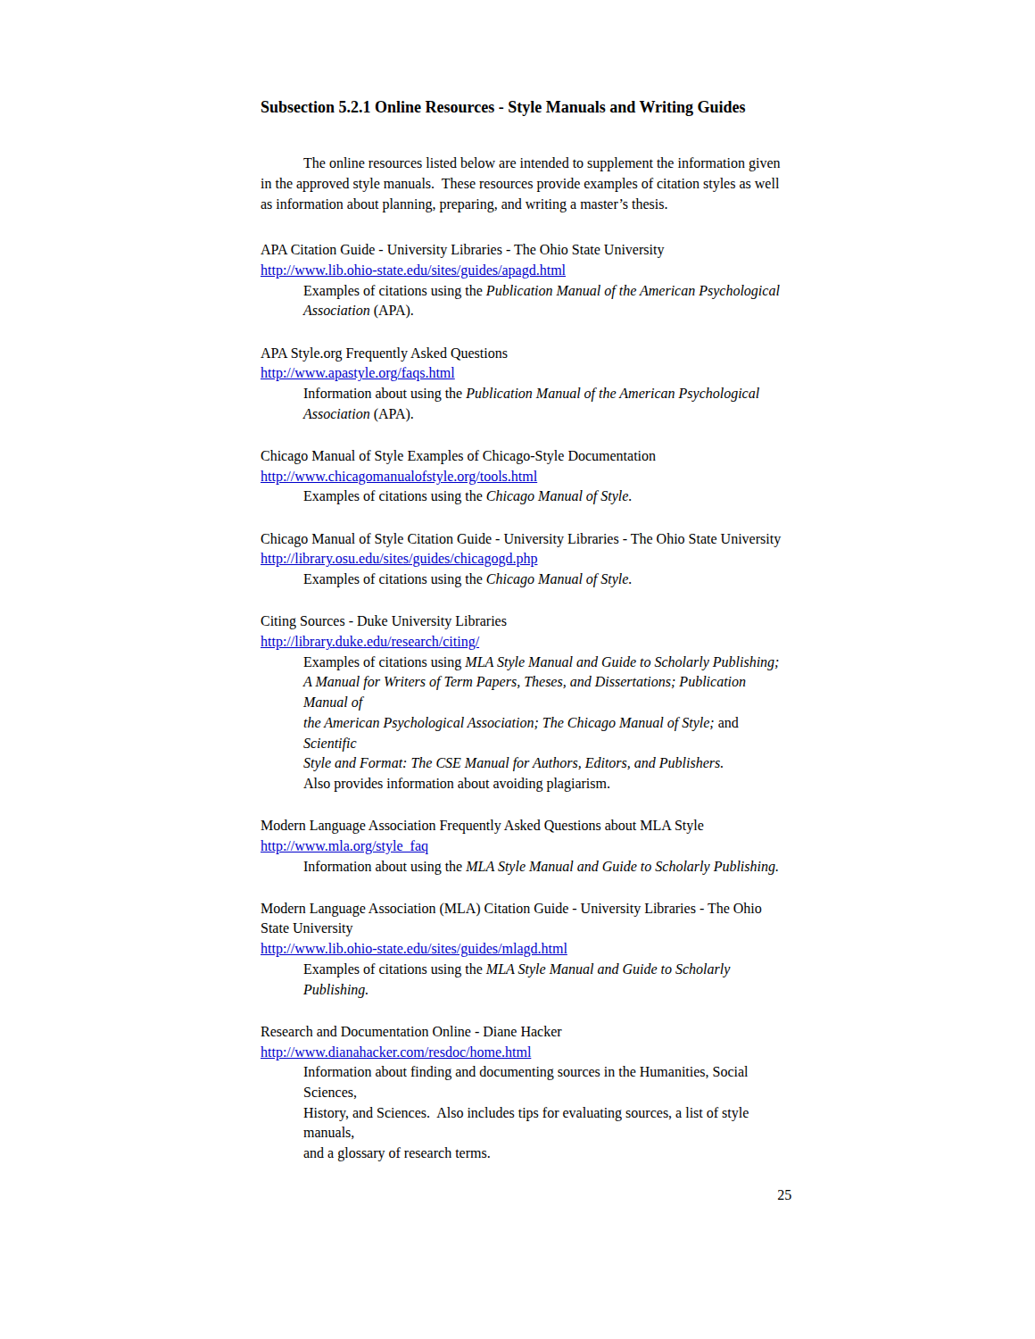Subsection 5.2.1 Online Resources - Style Manuals and Writing Guides
The online resources listed below are intended to supplement the information given in the approved style manuals. These resources provide examples of citation styles as well as information about planning, preparing, and writing a master’s thesis.
APA Citation Guide - University Libraries - The Ohio State University http://www.lib.ohio-state.edu/sites/guides/apagd.html Examples of citations using the Publication Manual of the American Psychological Association (APA).
APA Style.org Frequently Asked Questions http://www.apastyle.org/faqs.html Information about using the Publication Manual of the American Psychological Association (APA).
Chicago Manual of Style Examples of Chicago-Style Documentation http://www.chicagomanualofstyle.org/tools.html Examples of citations using the Chicago Manual of Style.
Chicago Manual of Style Citation Guide - University Libraries - The Ohio State University http://library.osu.edu/sites/guides/chicagogd.php Examples of citations using the Chicago Manual of Style.
Citing Sources - Duke University Libraries http://library.duke.edu/research/citing/ Examples of citations using MLA Style Manual and Guide to Scholarly Publishing; A Manual for Writers of Term Papers, Theses, and Dissertations; Publication Manual of the American Psychological Association; The Chicago Manual of Style; and Scientific Style and Format: The CSE Manual for Authors, Editors, and Publishers. Also provides information about avoiding plagiarism.
Modern Language Association Frequently Asked Questions about MLA Style http://www.mla.org/style_faq Information about using the MLA Style Manual and Guide to Scholarly Publishing.
Modern Language Association (MLA) Citation Guide - University Libraries - The Ohio State University http://www.lib.ohio-state.edu/sites/guides/mlagd.html Examples of citations using the MLA Style Manual and Guide to Scholarly Publishing.
Research and Documentation Online - Diane Hacker http://www.dianahacker.com/resdoc/home.html Information about finding and documenting sources in the Humanities, Social Sciences, History, and Sciences. Also includes tips for evaluating sources, a list of style manuals, and a glossary of research terms.
25